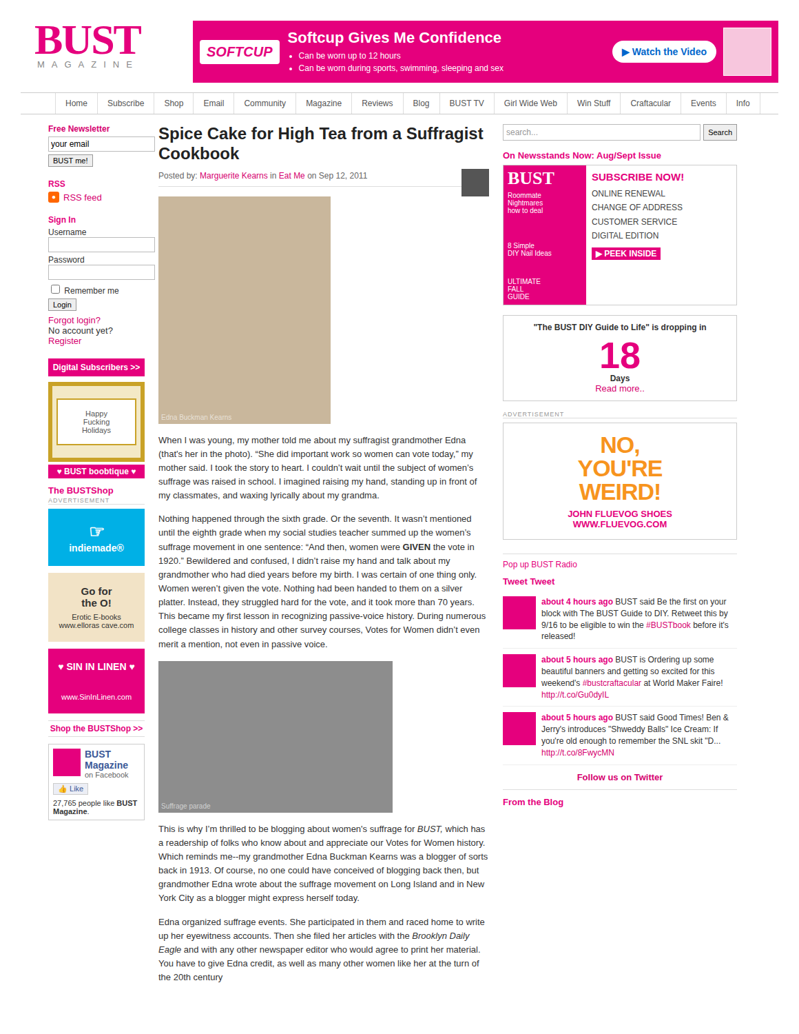BUST
MAGAZINE
SOFTCUP
Softcup Gives Me Confidence
Can be worn up to 12 hours
Can be worn during sports, swimming, sleeping and sex
▶ Watch the Video
Home
Subscribe
Shop
Email
Community
Magazine
Reviews
Blog
BUST TV
Girl Wide Web
Win Stuff
Craftacular
Events
Info
Free Newsletter
BUST me!
RSS
● RSS feed
Sign In
Username Password Remember me Login
Forgot login?
No account yet? Register
Digital Subscribers >>
Happy
Fucking
Holidays
♥ BUST boobtique ♥
The BUSTShop
ADVERTISEMENT
☞
indiemade®
Go for
the O!
Erotic E-books
www.elloras cave.com
♥ SIN IN LINEN ♥
www.SinInLinen.com
Shop the BUSTShop >>
BUST
Magazine
on Facebook
👍 Like
27,765 people like BUST Magazine.
Spice Cake for High Tea from a Suffragist Cookbook
Posted by: Marguerite Kearns in Eat Me on Sep 12, 2011
Edna Buckman Kearns
When I was young, my mother told me about my suffragist grandmother Edna (that's her in the photo). “She did important work so women can vote today,” my mother said. I took the story to heart. I couldn’t wait until the subject of women’s suffrage was raised in school. I imagined raising my hand, standing up in front of my classmates, and waxing lyrically about my grandma.
Nothing happened through the sixth grade. Or the seventh. It wasn’t mentioned until the eighth grade when my social studies teacher summed up the women’s suffrage movement in one sentence: “And then, women were GIVEN the vote in 1920.” Bewildered and confused, I didn’t raise my hand and talk about my grandmother who had died years before my birth. I was certain of one thing only. Women weren’t given the vote. Nothing had been handed to them on a silver platter. Instead, they struggled hard for the vote, and it took more than 70 years. This became my first lesson in recognizing passive-voice history. During numerous college classes in history and other survey courses, Votes for Women didn’t even merit a mention, not even in passive voice.
Suffrage parade
This is why I’m thrilled to be blogging about women's suffrage for BUST, which has a readership of folks who know about and appreciate our Votes for Women history. Which reminds me--my grandmother Edna Buckman Kearns was a blogger of sorts back in 1913. Of course, no one could have conceived of blogging back then, but grandmother Edna wrote about the suffrage movement on Long Island and in New York City as a blogger might express herself today.
Edna organized suffrage events. She participated in them and raced home to write up her eyewitness accounts. Then she filed her articles with the Brooklyn Daily Eagle and with any other newspaper editor who would agree to print her material. You have to give Edna credit, as well as many other women like her at the turn of the 20th century
Search
On Newsstands Now: Aug/Sept Issue
BUST
Roommate
Nightmares
how to deal
8 Simple
DIY Nail Ideas
ULTIMATE
FALL
GUIDE
SUBSCRIBE NOW!
ONLINE RENEWAL
CHANGE OF ADDRESS
CUSTOMER SERVICE
DIGITAL EDITION
▶ PEEK INSIDE
"The BUST DIY Guide to Life" is dropping in
18
Days
Read more..
ADVERTISEMENT
NO,
YOU'RE
WEIRD!
JOHN FLUEVOG SHOES
WWW.FLUEVOG.COM
Pop up BUST Radio
Tweet Tweet
about 4 hours ago BUST said Be the first on your block with The BUST Guide to DIY. Retweet this by 9/16 to be eligible to win the #BUSTbook before it's released!
about 5 hours ago BUST is Ordering up some beautiful banners and getting so excited for this weekend's #bustcraftacular at World Maker Faire! http://t.co/Gu0dyIL
about 5 hours ago BUST said Good Times! Ben & Jerry's introduces "Shweddy Balls" Ice Cream: If you're old enough to remember the SNL skit "D... http://t.co/8FwycMN
Follow us on Twitter
From the Blog